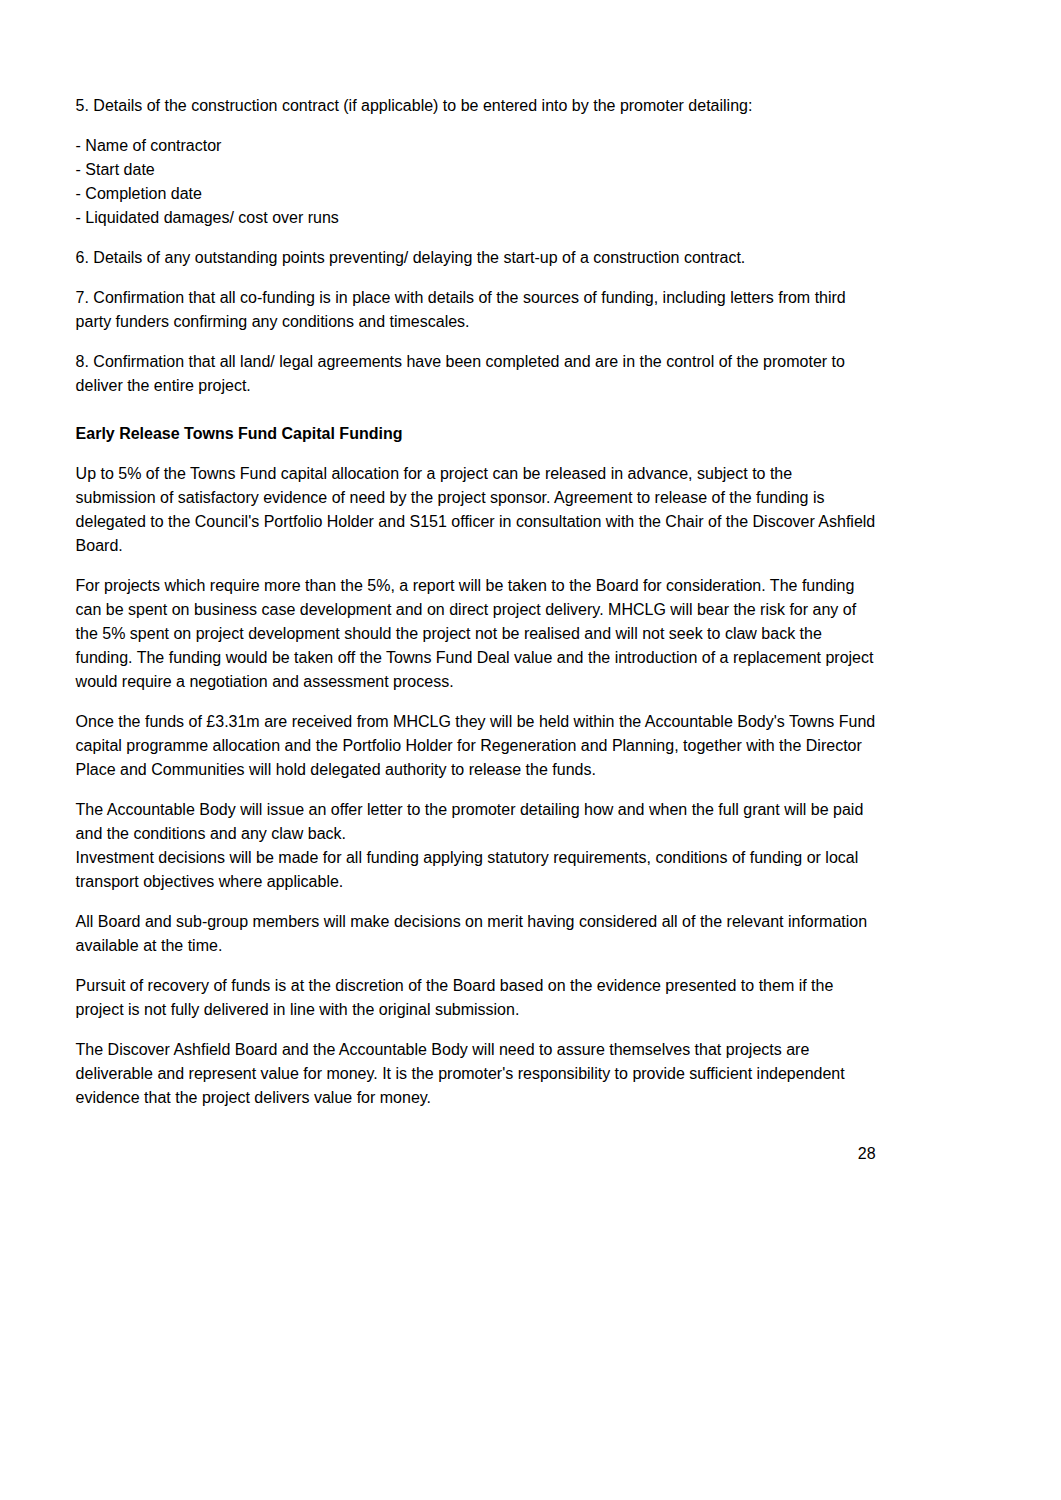5. Details of the construction contract (if applicable) to be entered into by the promoter detailing:
- Name of contractor
- Start date
- Completion date
- Liquidated damages/ cost over runs
6. Details of any outstanding points preventing/ delaying the start-up of a construction contract.
7. Confirmation that all co-funding is in place with details of the sources of funding, including letters from third party funders confirming any conditions and timescales.
8. Confirmation that all land/ legal agreements have been completed and are in the control of the promoter to deliver the entire project.
Early Release Towns Fund Capital Funding
Up to 5% of the Towns Fund capital allocation for a project can be released in advance, subject to the submission of satisfactory evidence of need by the project sponsor. Agreement to release of the funding is delegated to the Council's Portfolio Holder and S151 officer in consultation with the Chair of the Discover Ashfield Board.
For projects which require more than the 5%, a report will be taken to the Board for consideration. The funding can be spent on business case development and on direct project delivery. MHCLG will bear the risk for any of the 5% spent on project development should the project not be realised and will not seek to claw back the funding. The funding would be taken off the Towns Fund Deal value and the introduction of a replacement project would require a negotiation and assessment process.
Once the funds of £3.31m are received from MHCLG they will be held within the Accountable Body's Towns Fund capital programme allocation and the Portfolio Holder for Regeneration and Planning, together with the Director Place and Communities will hold delegated authority to release the funds.
The Accountable Body will issue an offer letter to the promoter detailing how and when the full grant will be paid and the conditions and any claw back.
Investment decisions will be made for all funding applying statutory requirements, conditions of funding or local transport objectives where applicable.
All Board and sub-group members will make decisions on merit having considered all of the relevant information available at the time.
Pursuit of recovery of funds is at the discretion of the Board based on the evidence presented to them if the project is not fully delivered in line with the original submission.
The Discover Ashfield Board and the Accountable Body will need to assure themselves that projects are deliverable and represent value for money. It is the promoter's responsibility to provide sufficient independent evidence that the project delivers value for money.
28